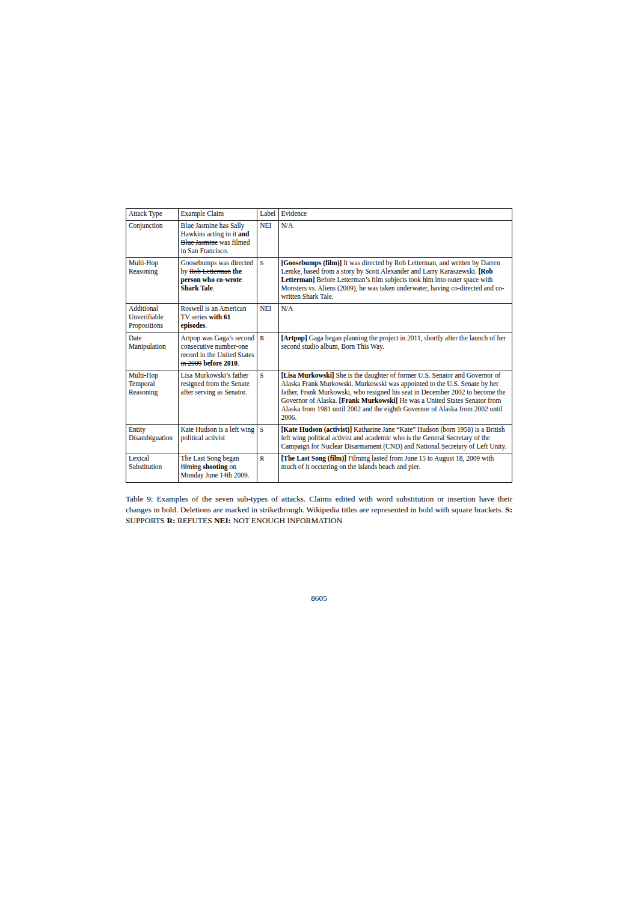| Attack Type | Example Claim | Label | Evidence |
| Conjunction | Blue Jasmine has Sally Hawkins acting in it and Blue Jasmine was filmed in San Francisco. | NEI | N/A |
| Multi-Hop Reasoning | Goosebumps was directed by Rob Letterman the person who co-wrote Shark Tale . | S | [Goosebumps (film)] It was directed by Rob Letterman, and written by Darren Lemke, based from a story by Scott Alexander and Larry Karaszewski. [Rob Letterman] Before Letterman’s film subjects took him into outer space with Monsters vs. Aliens (2009), he was taken underwater, having co-directed and co-written Shark Tale. |
| Additional Unverifiable Propositions | Roswell is an American TV series with 61 episodes . | NEI | N/A |
| Date Manipulation | Artpop was Gaga’s second consecutive number-one record in the United States in 2009 before 2010 . | R | [Artpop] Gaga began planning the project in 2011, shortly after the launch of her second studio album, Born This Way. |
| Multi-Hop Temporal Reasoning | Lisa Murkowski’s father resigned from the Senate after serving as Senator. | S | [Lisa Murkowski] She is the daughter of former U.S. Senator and Governor of Alaska Frank Murkowski. Murkowski was appointed to the U.S. Senate by her father, Frank Murkowski, who resigned his seat in December 2002 to become the Governor of Alaska. [Frank Murkowski] He was a United States Senator from Alaska from 1981 until 2002 and the eighth Governor of Alaska from 2002 until 2006. |
| Entity Disambiguation | Kate Hudson is a left wing political activist | S | [Kate Hudson (activist)] Katharine Jane “Kate” Hudson (born 1958) is a British left wing political activist and academic who is the General Secretary of the Campaign for Nuclear Disarmament (CND) and National Secretary of Left Unity. |
| Lexical Substitution | The Last Song began filming shooting on Monday June 14th 2009. | R | [The Last Song (film)] Filming lasted from June 15 to August 18, 2009 with much of it occurring on the island́s beach and pier. |
Table 9: Examples of the seven sub-types of attacks. Claims edited with word substitution or insertion have their changes in bold. Deletions are marked in strikethrough. Wikipedia titles are represented in bold with square brackets. S: SUPPORTS R: REFUTES NEI: NOT ENOUGH INFORMATION
8605